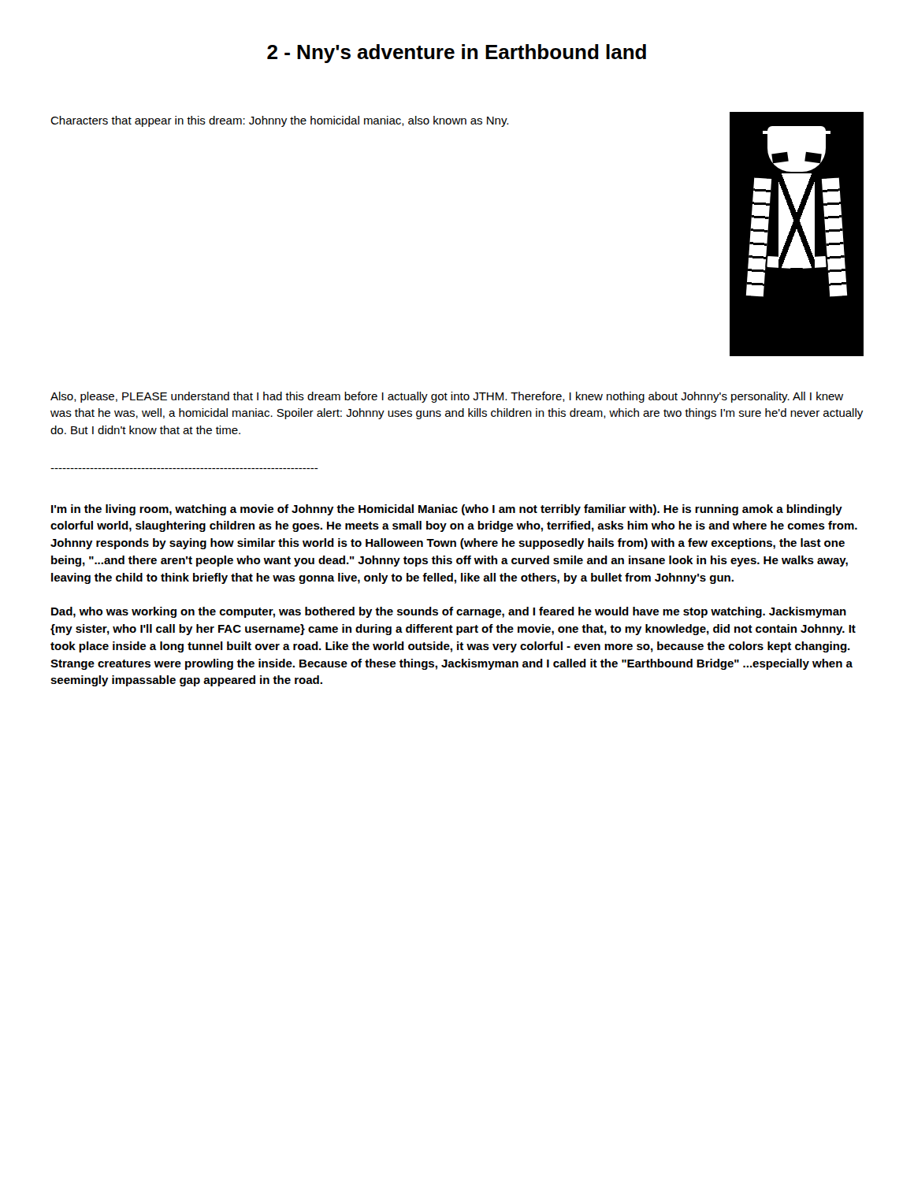2 - Nny's adventure in Earthbound land
Characters that appear in this dream: Johnny the homicidal maniac, also known as Nny.
Also, please, PLEASE understand that I had this dream before I actually got into JTHM. Therefore, I knew nothing about Johnny's personality. All I knew was that he was, well, a homicidal maniac. Spoiler alert: Johnny uses guns and kills children in this dream, which are two things I'm sure he'd never actually do. But I didn't know that at the time.
--------------------------------------------------------------------
I'm in the living room, watching a movie of Johnny the Homicidal Maniac (who I am not terribly familiar with). He is running amok a blindingly colorful world, slaughtering children as he goes. He meets a small boy on a bridge who, terrified, asks him who he is and where he comes from. Johnny responds by saying how similar this world is to Halloween Town (where he supposedly hails from) with a few exceptions, the last one being, "...and there aren't people who want you dead." Johnny tops this off with a curved smile and an insane look in his eyes. He walks away, leaving the child to think briefly that he was gonna live, only to be felled, like all the others, by a bullet from Johnny's gun.
Dad, who was working on the computer, was bothered by the sounds of carnage, and I feared he would have me stop watching. Jackismyman {my sister, who I'll call by her FAC username} came in during a different part of the movie, one that, to my knowledge, did not contain Johnny. It took place inside a long tunnel built over a road. Like the world outside, it was very colorful - even more so, because the colors kept changing. Strange creatures were prowling the inside. Because of these things, Jackismyman and I called it the "Earthbound Bridge" ...especially when a seemingly impassable gap appeared in the road.